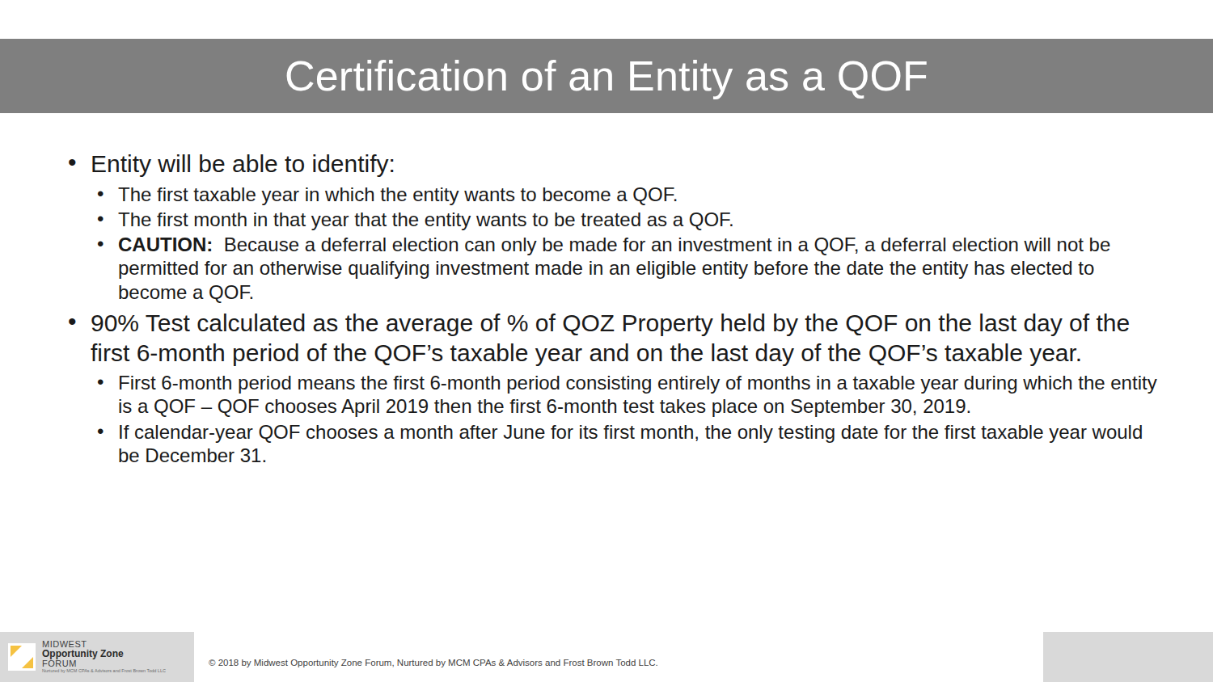Certification of an Entity as a QOF
Entity will be able to identify:
The first taxable year in which the entity wants to become a QOF.
The first month in that year that the entity wants to be treated as a QOF.
CAUTION: Because a deferral election can only be made for an investment in a QOF, a deferral election will not be permitted for an otherwise qualifying investment made in an eligible entity before the date the entity has elected to become a QOF.
90% Test calculated as the average of % of QOZ Property held by the QOF on the last day of the first 6-month period of the QOF’s taxable year and on the last day of the QOF’s taxable year.
First 6-month period means the first 6-month period consisting entirely of months in a taxable year during which the entity is a QOF – QOF chooses April 2019 then the first 6-month test takes place on September 30, 2019.
If calendar-year QOF chooses a month after June for its first month, the only testing date for the first taxable year would be December 31.
MIDWEST Opportunity Zone FORUM Nurtured by MCM CPAs & Advisors and Frost Brown Todd LLC
© 2018 by Midwest Opportunity Zone Forum, Nurtured by MCM CPAs & Advisors and Frost Brown Todd LLC.